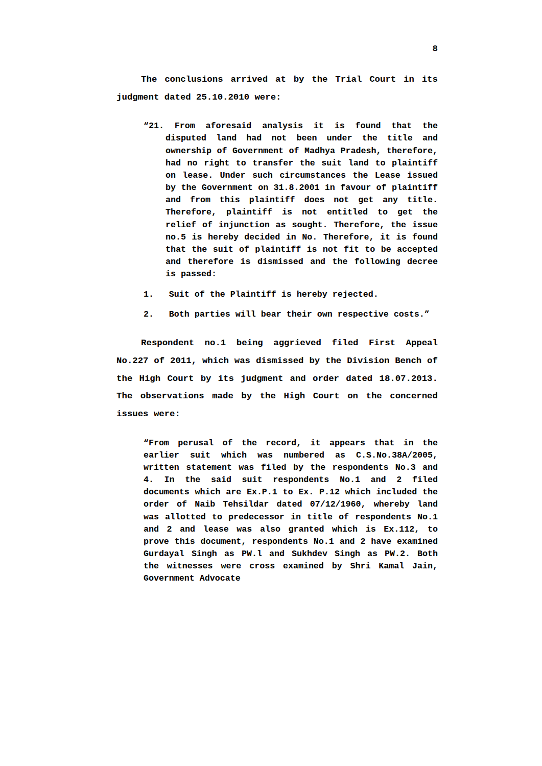8
The conclusions arrived at by the Trial Court in its judgment dated 25.10.2010 were:
“21. From aforesaid analysis it is found that the disputed land had not been under the title and ownership of Government of Madhya Pradesh, therefore, had no right to transfer the suit land to plaintiff on lease. Under such circumstances the Lease issued by the Government on 31.8.2001 in favour of plaintiff and from this plaintiff does not get any title. Therefore, plaintiff is not entitled to get the relief of injunction as sought. Therefore, the issue no.5 is hereby decided in No. Therefore, it is found that the suit of plaintiff is not fit to be accepted and therefore is dismissed and the following decree is passed:
1. Suit of the Plaintiff is hereby rejected.
2. Both parties will bear their own respective costs.”
Respondent no.1 being aggrieved filed First Appeal No.227 of 2011, which was dismissed by the Division Bench of the High Court by its judgment and order dated 18.07.2013. The observations made by the High Court on the concerned issues were:
“From perusal of the record, it appears that in the earlier suit which was numbered as C.S.No.38A/2005, written statement was filed by the respondents No.3 and 4. In the said suit respondents No.1 and 2 filed documents which are Ex.P.1 to Ex. P.12 which included the order of Naib Tehsildar dated 07/12/1960, whereby land was allotted to predecessor in title of respondents No.1 and 2 and lease was also granted which is Ex.112, to prove this document, respondents No.1 and 2 have examined Gurdayal Singh as PW.l and Sukhdev Singh as PW.2. Both the witnesses were cross examined by Shri Kamal Jain, Government Advocate